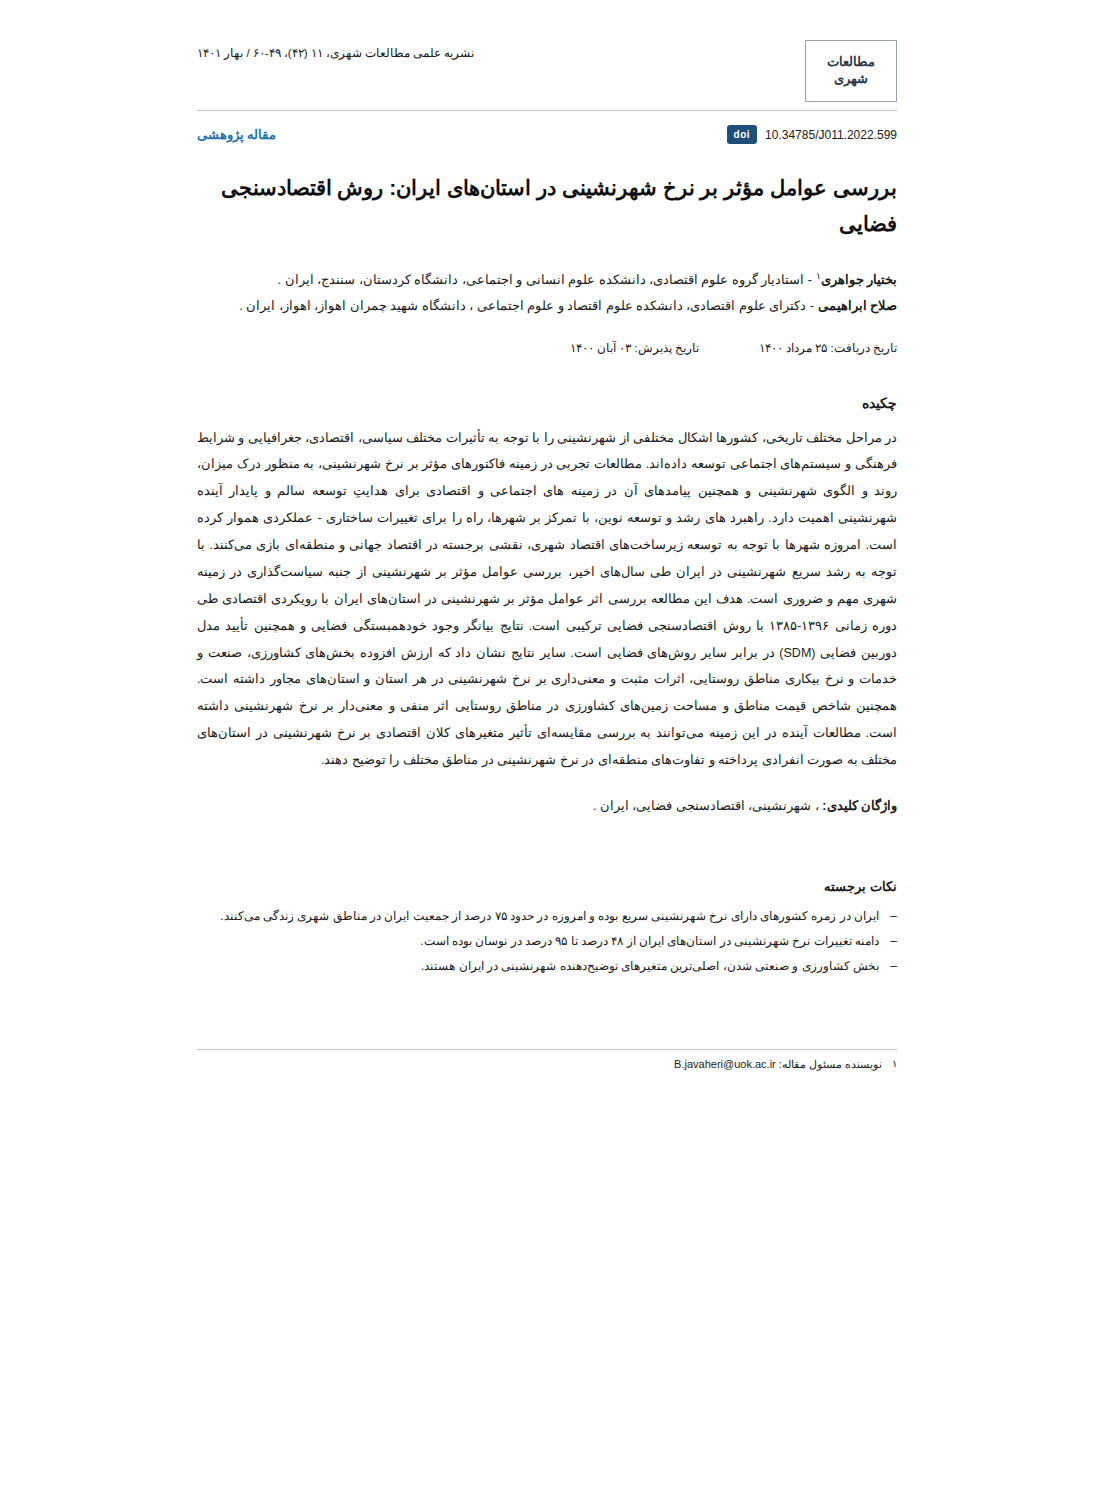مطالعات
شهری
نشریه علمی مطالعات شهری، ۱۱ (۴۲)، ۴۹-۶۰ / بهار ۱۴۰۱
doi 10.34785/J011.2022.599
مقاله پژوهشی
بررسی عوامل مؤثر بر نرخ شهرنشینی در استان‌های ایران: روش اقتصادسنجی فضایی
بختیار جواهری ۱ - استادیار گروه علوم اقتصادی، دانشکده علوم انسانی و اجتماعی، دانشگاه کردستان، سنندج، ایران .
صلاح ابراهیمی - دکترای علوم اقتصادی، دانشکده علوم اقتصاد و علوم اجتماعی ، دانشگاه شهید چمران اهواز، اهواز، ایران .
تاریخ دریافت: ۲۵ مرداد ۱۴۰۰
تاریخ پذیرش: ۰۳ آبان ۱۴۰۰
چکیده
در مراحل مختلف تاریخی، کشورها اشکال مختلفی از شهرنشینی را با توجه به تأثیرات مختلف سیاسی، اقتصادی، جغرافیایی و شرایط فرهنگی و سیستم‌های اجتماعی توسعه داده‌اند. مطالعات تجربی در زمینه فاکتورهای مؤثر بر نرخ شهرنشینی، به منظور درک میزان، روند و الگوی شهرنشینی و همچنین پیامدهای آن در زمینه های اجتماعی و اقتصادی برای هدایتِ توسعه سالم و پایدار آینده شهرنشینی اهمیت دارد. راهبرد های رشد و توسعه نوین، با تمرکز بر شهرها، راه را برای تغییرات ساختاری - عملکردی هموار کرده است. امروزه شهرها با توجه به توسعه زیرساخت‌های اقتصاد شهری، نقشی برجسته در اقتصاد جهانی و منطقه‌ای بازی می‌کنند. با توجه به رشد سریع شهرنشینی در ایران طی سال‌های اخیر، بررسی عوامل مؤثر بر شهرنشینی از جنبه سیاست‌گذاری در زمینه شهری مهم و ضروری است. هدف این مطالعه بررسی اثر عوامل مؤثر بر شهرنشینی در استان‌های ایران با رویکردی اقتصادی طی دوره زمانی ۱۳۹۶-۱۳۸۵ با روش اقتصادسنجی فضایی ترکیبی است. نتایج بیانگر وجود خودهمبستگی فضایی و همچنین تأیید مدل دوربین فضایی (SDM) در برابر سایر روش‌های فضایی است. سایر نتایج نشان داد که ارزش افزوده بخش‌های کشاورزی، صنعت و خدمات و نرخ بیکاری مناطق روستایی، اثرات مثبت و معنی‌داری بر نرخ شهرنشینی در هر استان و استان‌های مجاور داشته است. همچنین شاخص قیمت مناطق و مساحت زمین‌های کشاورزی در مناطق روستایی اثر منفی و معنی‌دار بر نرخ شهرنشینی داشته است. مطالعات آینده در این زمینه می‌توانند به بررسی مقایسه‌ای تأثیر متغیرهای کلان اقتصادی بر نرخ شهرنشینی در استان‌های مختلف به صورت انفرادی پرداخته و تفاوت‌های منطقه‌ای در نرخ شهرنشینی در مناطق مختلف را توضیح دهند.
واژگان کلیدی: ، شهرنشینی، اقتصادسنجی فضایی، ایران .
نکات برجسته
ایران در زمره کشورهای دارای نرخ شهرنشینی سریع بوده و امروزه در حدود ۷۵ درصد از جمعیت ایران در مناطق شهری زندگی می‌کنند.
دامنه تغییرات نرخ شهرنشینی در استان‌های ایران از ۴۸ درصد تا ۹۵ درصد در نوسان بوده است.
بخش کشاورزی و صنعتی شدن، اصلی‌ترین متغیرهای توضیح‌دهنده شهرنشینی در ایران هستند.
۱ نویسنده مسئول مقاله: B.javaheri@uok.ac.ir